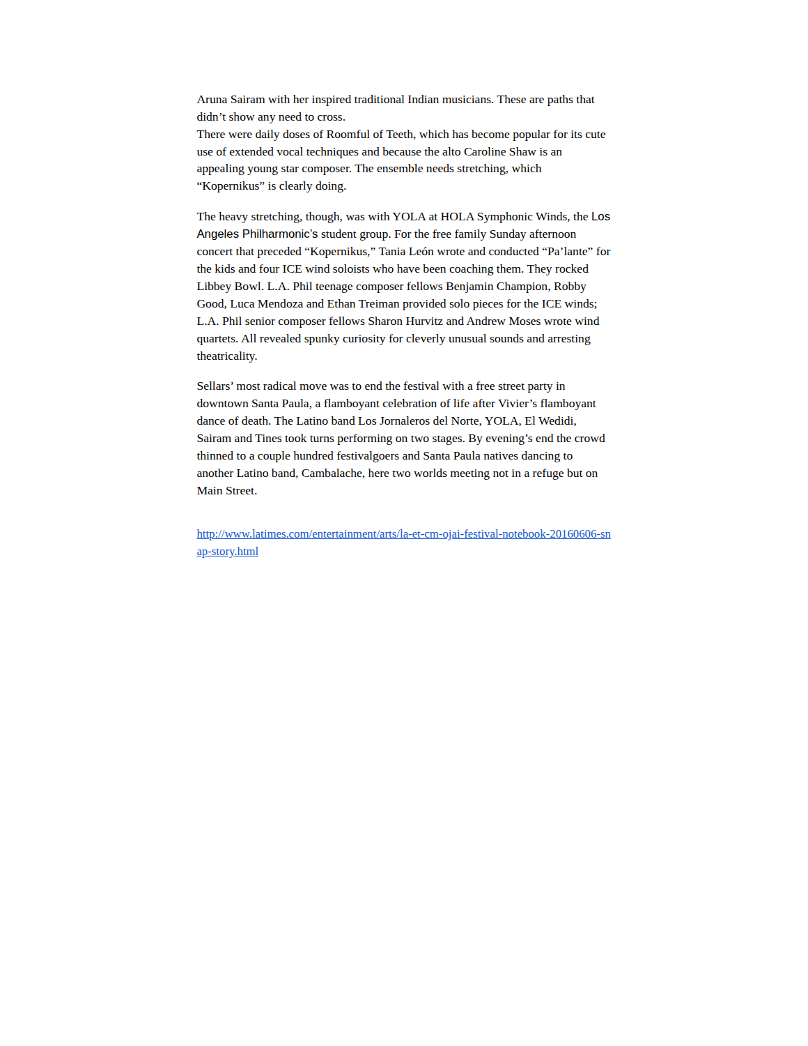Aruna Sairam with her inspired traditional Indian musicians. These are paths that didn’t show any need to cross.
There were daily doses of Roomful of Teeth, which has become popular for its cute use of extended vocal techniques and because the alto Caroline Shaw is an appealing young star composer. The ensemble needs stretching, which “Kopernikus” is clearly doing.
The heavy stretching, though, was with YOLA at HOLA Symphonic Winds, the Los Angeles Philharmonic’s student group. For the free family Sunday afternoon concert that preceded “Kopernikus,” Tania León wrote and conducted “Pa’lante” for the kids and four ICE wind soloists who have been coaching them. They rocked Libbey Bowl. L.A. Phil teenage composer fellows Benjamin Champion, Robby Good, Luca Mendoza and Ethan Treiman provided solo pieces for the ICE winds; L.A. Phil senior composer fellows Sharon Hurvitz and Andrew Moses wrote wind quartets. All revealed spunky curiosity for cleverly unusual sounds and arresting theatricality.
Sellars’ most radical move was to end the festival with a free street party in downtown Santa Paula, a flamboyant celebration of life after Vivier’s flamboyant dance of death. The Latino band Los Jornaleros del Norte, YOLA, El Wedidi, Sairam and Tines took turns performing on two stages. By evening’s end the crowd thinned to a couple hundred festivalgoers and Santa Paula natives dancing to another Latino band, Cambalache, here two worlds meeting not in a refuge but on Main Street.
http://www.latimes.com/entertainment/arts/la-et-cm-ojai-festival-notebook-20160606-snap-story.html